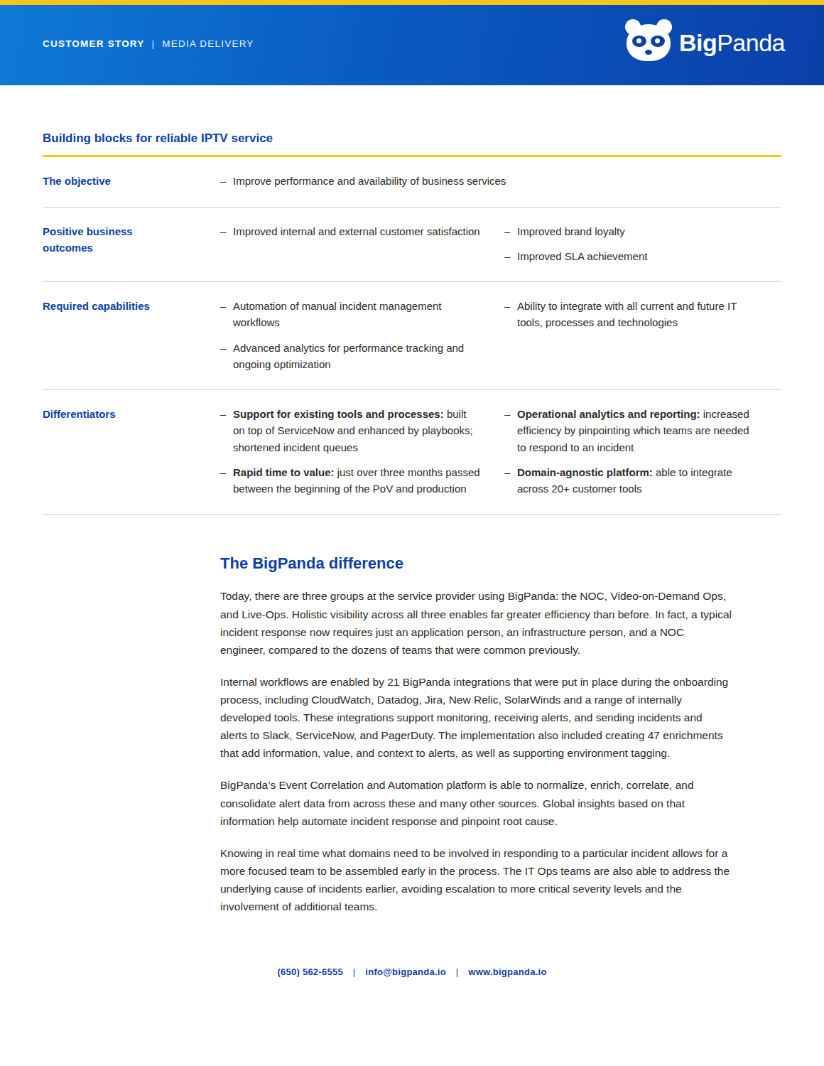CUSTOMER STORY|MEDIA DELIVERY
BigPanda
Building blocks for reliable IPTV service
| The objective | Improve performance and availability of business services |
| Positive business outcomes | Improved internal and external customer satisfaction | Improved brand loyalty Improved SLA achievement |
| Required capabilities | Automation of manual incident management workflows Advanced analytics for performance tracking and ongoing optimization | Ability to integrate with all current and future IT tools, processes and technologies |
| Differentiators | Support for existing tools and processes: built on top of ServiceNow and enhanced by playbooks; shortened incident queues Rapid time to value: just over three months passed between the beginning of the PoV and production | Operational analytics and reporting: increased efficiency by pinpointing which teams are needed to respond to an incident Domain-agnostic platform: able to integrate across 20+ customer tools |
The BigPanda difference
Today, there are three groups at the service provider using BigPanda: the NOC, Video-on-Demand Ops, and Live-Ops. Holistic visibility across all three enables far greater efficiency than before. In fact, a typical incident response now requires just an application person, an infrastructure person, and a NOC engineer, compared to the dozens of teams that were common previously.
Internal workflows are enabled by 21 BigPanda integrations that were put in place during the onboarding process, including CloudWatch, Datadog, Jira, New Relic, SolarWinds and a range of internally developed tools. These integrations support monitoring, receiving alerts, and sending incidents and alerts to Slack, ServiceNow, and PagerDuty. The implementation also included creating 47 enrichments that add information, value, and context to alerts, as well as supporting environment tagging.
BigPanda’s Event Correlation and Automation platform is able to normalize, enrich, correlate, and consolidate alert data from across these and many other sources. Global insights based on that information help automate incident response and pinpoint root cause.
Knowing in real time what domains need to be involved in responding to a particular incident allows for a more focused team to be assembled early in the process. The IT Ops teams are also able to address the underlying cause of incidents earlier, avoiding escalation to more critical severity levels and the involvement of additional teams.
(650) 562-6555 | info@bigpanda.io | www.bigpanda.io